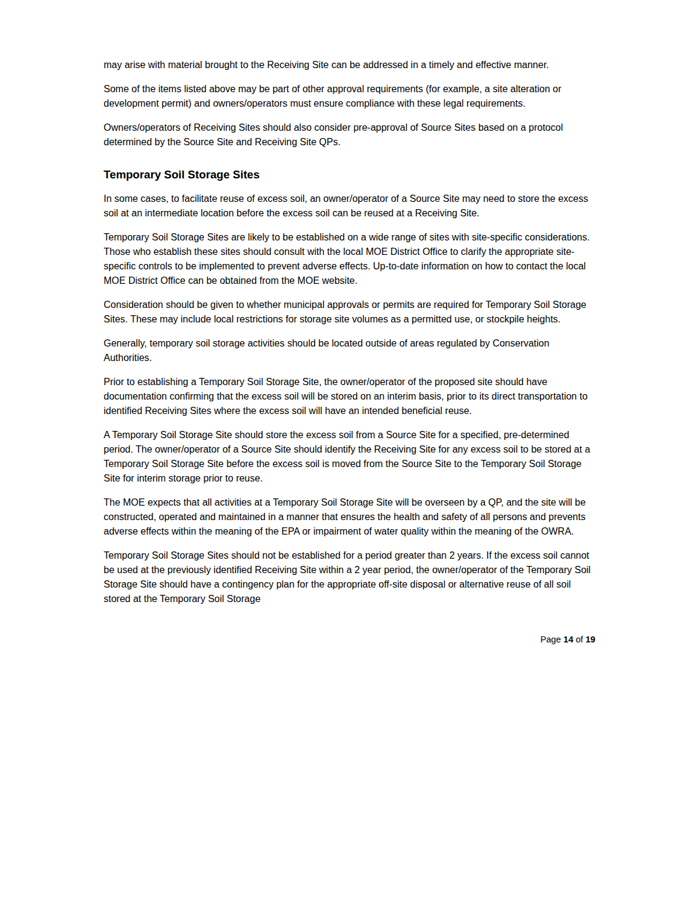may arise with material brought to the Receiving Site can be addressed in a timely and effective manner.
Some of the items listed above may be part of other approval requirements (for example, a site alteration or development permit) and owners/operators must ensure compliance with these legal requirements.
Owners/operators of Receiving Sites should also consider pre-approval of Source Sites based on a protocol determined by the Source Site and Receiving Site QPs.
Temporary Soil Storage Sites
In some cases, to facilitate reuse of excess soil, an owner/operator of a Source Site may need to store the excess soil at an intermediate location before the excess soil can be reused at a Receiving Site.
Temporary Soil Storage Sites are likely to be established on a wide range of sites with site-specific considerations. Those who establish these sites should consult with the local MOE District Office to clarify the appropriate site-specific controls to be implemented to prevent adverse effects. Up-to-date information on how to contact the local MOE District Office can be obtained from the MOE website.
Consideration should be given to whether municipal approvals or permits are required for Temporary Soil Storage Sites. These may include local restrictions for storage site volumes as a permitted use, or stockpile heights.
Generally, temporary soil storage activities should be located outside of areas regulated by Conservation Authorities.
Prior to establishing a Temporary Soil Storage Site, the owner/operator of the proposed site should have documentation confirming that the excess soil will be stored on an interim basis, prior to its direct transportation to identified Receiving Sites where the excess soil will have an intended beneficial reuse.
A Temporary Soil Storage Site should store the excess soil from a Source Site for a specified, pre-determined period. The owner/operator of a Source Site should identify the Receiving Site for any excess soil to be stored at a Temporary Soil Storage Site before the excess soil is moved from the Source Site to the Temporary Soil Storage Site for interim storage prior to reuse.
The MOE expects that all activities at a Temporary Soil Storage Site will be overseen by a QP, and the site will be constructed, operated and maintained in a manner that ensures the health and safety of all persons and prevents adverse effects within the meaning of the EPA or impairment of water quality within the meaning of the OWRA.
Temporary Soil Storage Sites should not be established for a period greater than 2 years. If the excess soil cannot be used at the previously identified Receiving Site within a 2 year period, the owner/operator of the Temporary Soil Storage Site should have a contingency plan for the appropriate off-site disposal or alternative reuse of all soil stored at the Temporary Soil Storage
Page 14 of 19